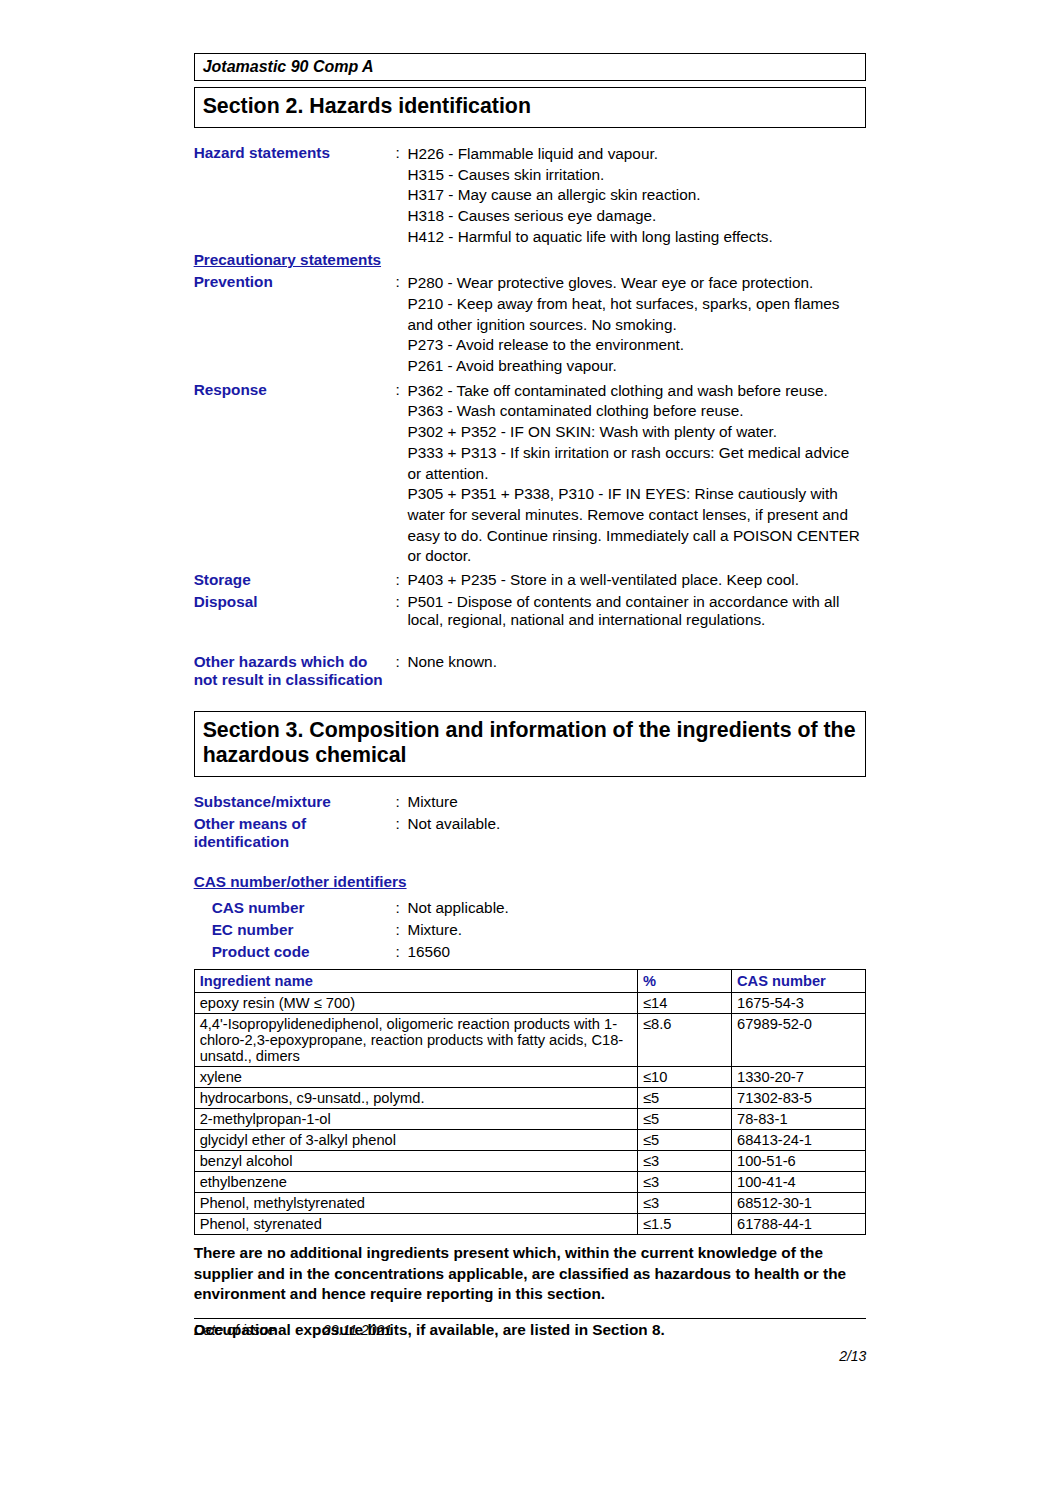Jotamastic 90 Comp A
Section 2. Hazards identification
| Hazard statements | : | H226 - Flammable liquid and vapour. H315 - Causes skin irritation. H317 - May cause an allergic skin reaction. H318 - Causes serious eye damage. H412 - Harmful to aquatic life with long lasting effects. |
| Precautionary statements | | |
| Prevention | : | P280 - Wear protective gloves. Wear eye or face protection. P210 - Keep away from heat, hot surfaces, sparks, open flames and other ignition sources. No smoking. P273 - Avoid release to the environment. P261 - Avoid breathing vapour. |
| Response | : | P362 - Take off contaminated clothing and wash before reuse. P363 - Wash contaminated clothing before reuse. P302 + P352 - IF ON SKIN: Wash with plenty of water. P333 + P313 - If skin irritation or rash occurs: Get medical advice or attention. P305 + P351 + P338, P310 - IF IN EYES: Rinse cautiously with water for several minutes. Remove contact lenses, if present and easy to do. Continue rinsing. Immediately call a POISON CENTER or doctor. |
| Storage | : | P403 + P235 - Store in a well-ventilated place. Keep cool. |
| Disposal | : | P501 - Dispose of contents and container in accordance with all local, regional, national and international regulations. |
| Other hazards which do not result in classification | : | None known. |
Section 3. Composition and information of the ingredients of the hazardous chemical
| Substance/mixture | : | Mixture |
| Other means of identification | : | Not available. |
CAS number/other identifiers
| CAS number | : | Not applicable. |
| EC number | : | Mixture. |
| Product code | : | 16560 |
| Ingredient name | % | CAS number |
| --- | --- | --- |
| epoxy resin (MW ≤ 700) | ≤14 | 1675-54-3 |
| 4,4'-Isopropylidenediphenol, oligomeric reaction products with 1-chloro-2,3-epoxypropane, reaction products with fatty acids, C18-unsatd., dimers | ≤8.6 | 67989-52-0 |
| xylene | ≤10 | 1330-20-7 |
| hydrocarbons, c9-unsatd., polymd. | ≤5 | 71302-83-5 |
| 2-methylpropan-1-ol | ≤5 | 78-83-1 |
| glycidyl ether of 3-alkyl phenol | ≤5 | 68413-24-1 |
| benzyl alcohol | ≤3 | 100-51-6 |
| ethylbenzene | ≤3 | 100-41-4 |
| Phenol, methylstyrenated | ≤3 | 68512-30-1 |
| Phenol, styrenated | ≤1.5 | 61788-44-1 |
There are no additional ingredients present which, within the current knowledge of the supplier and in the concentrations applicable, are classified as hazardous to health or the environment and hence require reporting in this section.
Occupational exposure limits, if available, are listed in Section 8.
Date of issue : 29.11.2021
2/13